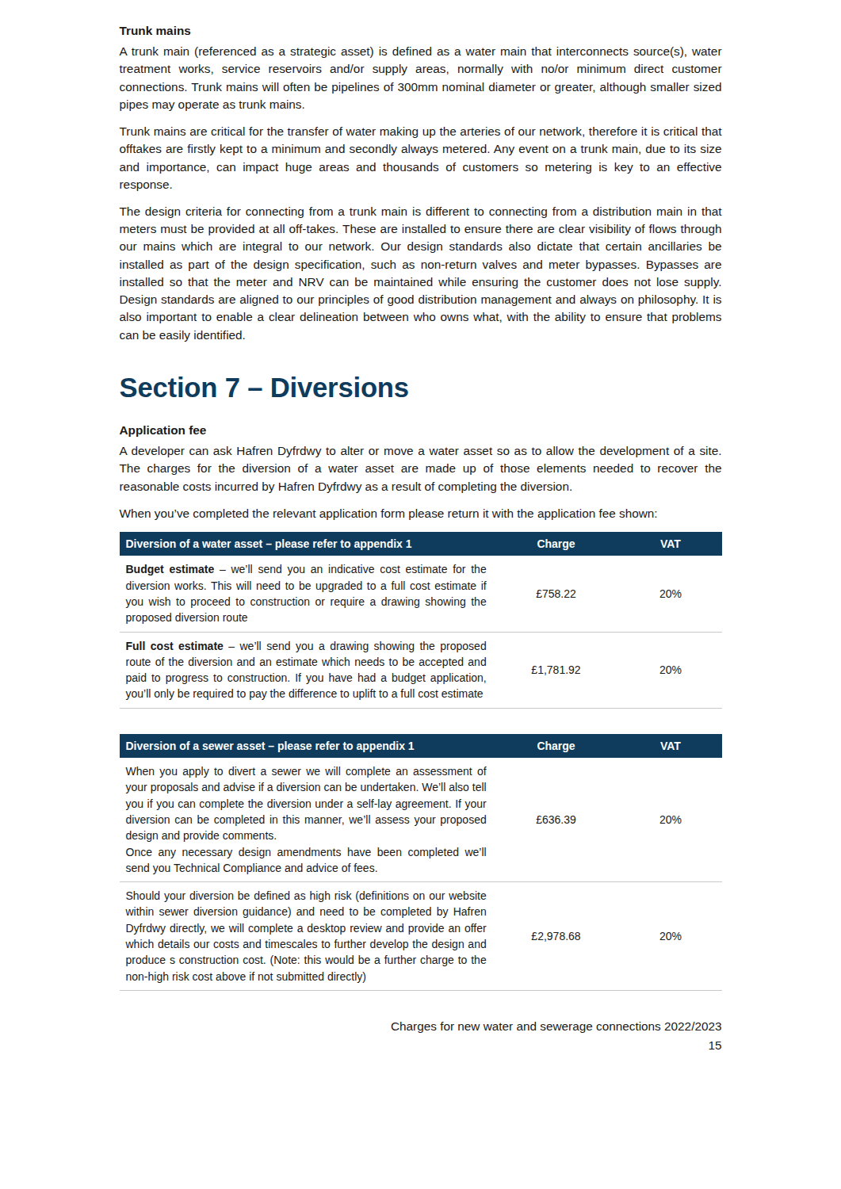Trunk mains
A trunk main (referenced as a strategic asset) is defined as a water main that interconnects source(s), water treatment works, service reservoirs and/or supply areas, normally with no/or minimum direct customer connections. Trunk mains will often be pipelines of 300mm nominal diameter or greater, although smaller sized pipes may operate as trunk mains.
Trunk mains are critical for the transfer of water making up the arteries of our network, therefore it is critical that offtakes are firstly kept to a minimum and secondly always metered. Any event on a trunk main, due to its size and importance, can impact huge areas and thousands of customers so metering is key to an effective response.
The design criteria for connecting from a trunk main is different to connecting from a distribution main in that meters must be provided at all off-takes. These are installed to ensure there are clear visibility of flows through our mains which are integral to our network. Our design standards also dictate that certain ancillaries be installed as part of the design specification, such as non-return valves and meter bypasses. Bypasses are installed so that the meter and NRV can be maintained while ensuring the customer does not lose supply. Design standards are aligned to our principles of good distribution management and always on philosophy. It is also important to enable a clear delineation between who owns what, with the ability to ensure that problems can be easily identified.
Section 7 – Diversions
Application fee
A developer can ask Hafren Dyfrdwy to alter or move a water asset so as to allow the development of a site. The charges for the diversion of a water asset are made up of those elements needed to recover the reasonable costs incurred by Hafren Dyfrdwy as a result of completing the diversion.
When you’ve completed the relevant application form please return it with the application fee shown:
| Diversion of a water asset – please refer to appendix 1 | Charge | VAT |
| --- | --- | --- |
| Budget estimate – we’ll send you an indicative cost estimate for the diversion works. This will need to be upgraded to a full cost estimate if you wish to proceed to construction or require a drawing showing the proposed diversion route | £758.22 | 20% |
| Full cost estimate – we’ll send you a drawing showing the proposed route of the diversion and an estimate which needs to be accepted and paid to progress to construction. If you have had a budget application, you’ll only be required to pay the difference to uplift to a full cost estimate | £1,781.92 | 20% |
| Diversion of a sewer asset – please refer to appendix 1 | Charge | VAT |
| --- | --- | --- |
| When you apply to divert a sewer we will complete an assessment of your proposals and advise if a diversion can be undertaken. We’ll also tell you if you can complete the diversion under a self-lay agreement. If your diversion can be completed in this manner, we’ll assess your proposed design and provide comments. Once any necessary design amendments have been completed we’ll send you Technical Compliance and advice of fees. | £636.39 | 20% |
| Should your diversion be defined as high risk (definitions on our website within sewer diversion guidance) and need to be completed by Hafren Dyfrdwy directly, we will complete a desktop review and provide an offer which details our costs and timescales to further develop the design and produce s construction cost. (Note: this would be a further charge to the non-high risk cost above if not submitted directly) | £2,978.68 | 20% |
Charges for new water and sewerage connections 2022/2023 15